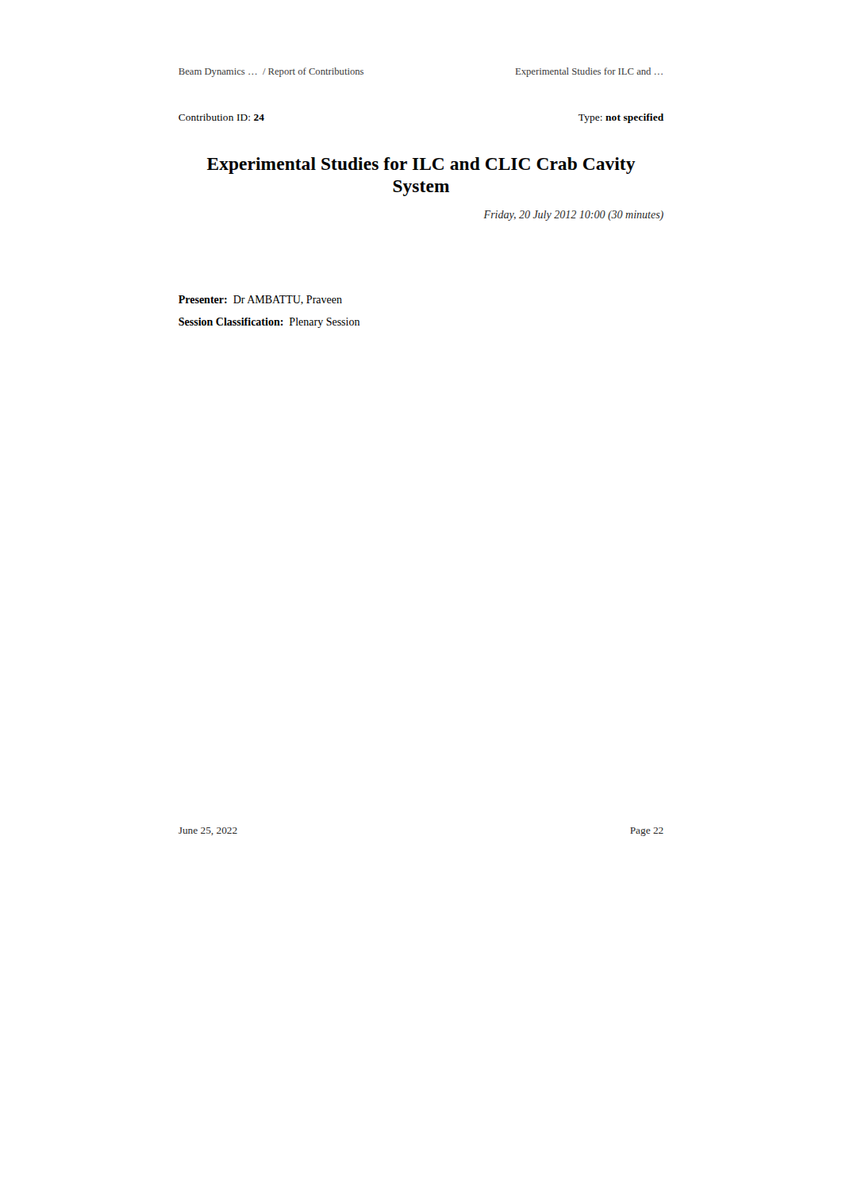Beam Dynamics … / Report of Contributions
Experimental Studies for ILC and …
Contribution ID: 24
Type: not specified
Experimental Studies for ILC and CLIC Crab Cavity
System
Friday, 20 July 2012 10:00 (30 minutes)
Presenter: Dr AMBATTU, Praveen
Session Classification: Plenary Session
June 25, 2022
Page 22